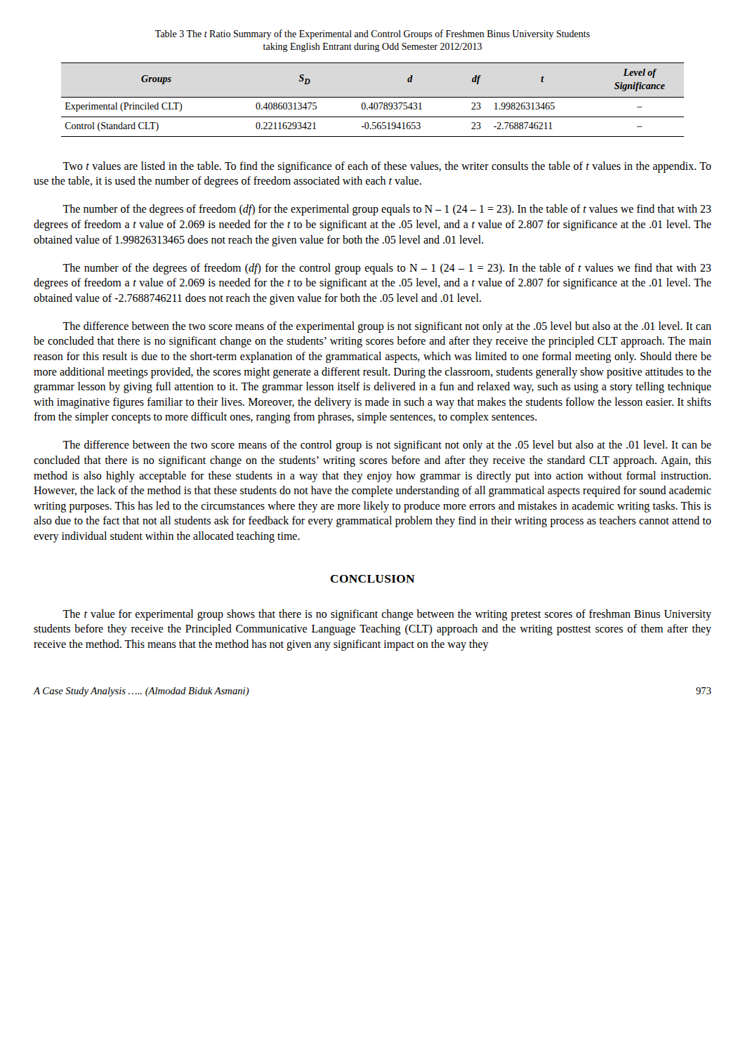Table 3 The t Ratio Summary of the Experimental and Control Groups of Freshmen Binus University Students
taking English Entrant during Odd Semester 2012/2013
| Groups | S D | d | df | t | Level of Significance |
| --- | --- | --- | --- | --- | --- |
| Experimental (Princiled CLT) | 0.40860313475 | 0.40789375431 | 23 | 1.99826313465 | – |
| Control (Standard CLT) | 0.22116293421 | -0.5651941653 | 23 | -2.7688746211 | – |
Two t values are listed in the table. To find the significance of each of these values, the writer consults the table of t values in the appendix. To use the table, it is used the number of degrees of freedom associated with each t value.
The number of the degrees of freedom (df) for the experimental group equals to N – 1 (24 – 1 = 23). In the table of t values we find that with 23 degrees of freedom a t value of 2.069 is needed for the t to be significant at the .05 level, and a t value of 2.807 for significance at the .01 level. The obtained value of 1.99826313465 does not reach the given value for both the .05 level and .01 level.
The number of the degrees of freedom (df) for the control group equals to N – 1 (24 – 1 = 23). In the table of t values we find that with 23 degrees of freedom a t value of 2.069 is needed for the t to be significant at the .05 level, and a t value of 2.807 for significance at the .01 level. The obtained value of -2.7688746211 does not reach the given value for both the .05 level and .01 level.
The difference between the two score means of the experimental group is not significant not only at the .05 level but also at the .01 level. It can be concluded that there is no significant change on the students’ writing scores before and after they receive the principled CLT approach. The main reason for this result is due to the short-term explanation of the grammatical aspects, which was limited to one formal meeting only. Should there be more additional meetings provided, the scores might generate a different result. During the classroom, students generally show positive attitudes to the grammar lesson by giving full attention to it. The grammar lesson itself is delivered in a fun and relaxed way, such as using a story telling technique with imaginative figures familiar to their lives. Moreover, the delivery is made in such a way that makes the students follow the lesson easier. It shifts from the simpler concepts to more difficult ones, ranging from phrases, simple sentences, to complex sentences.
The difference between the two score means of the control group is not significant not only at the .05 level but also at the .01 level. It can be concluded that there is no significant change on the students’ writing scores before and after they receive the standard CLT approach. Again, this method is also highly acceptable for these students in a way that they enjoy how grammar is directly put into action without formal instruction. However, the lack of the method is that these students do not have the complete understanding of all grammatical aspects required for sound academic writing purposes. This has led to the circumstances where they are more likely to produce more errors and mistakes in academic writing tasks. This is also due to the fact that not all students ask for feedback for every grammatical problem they find in their writing process as teachers cannot attend to every individual student within the allocated teaching time.
CONCLUSION
The t value for experimental group shows that there is no significant change between the writing pretest scores of freshman Binus University students before they receive the Principled Communicative Language Teaching (CLT) approach and the writing posttest scores of them after they receive the method. This means that the method has not given any significant impact on the way they
A Case Study Analysis ….. (Almodad Biduk Asmani)
973